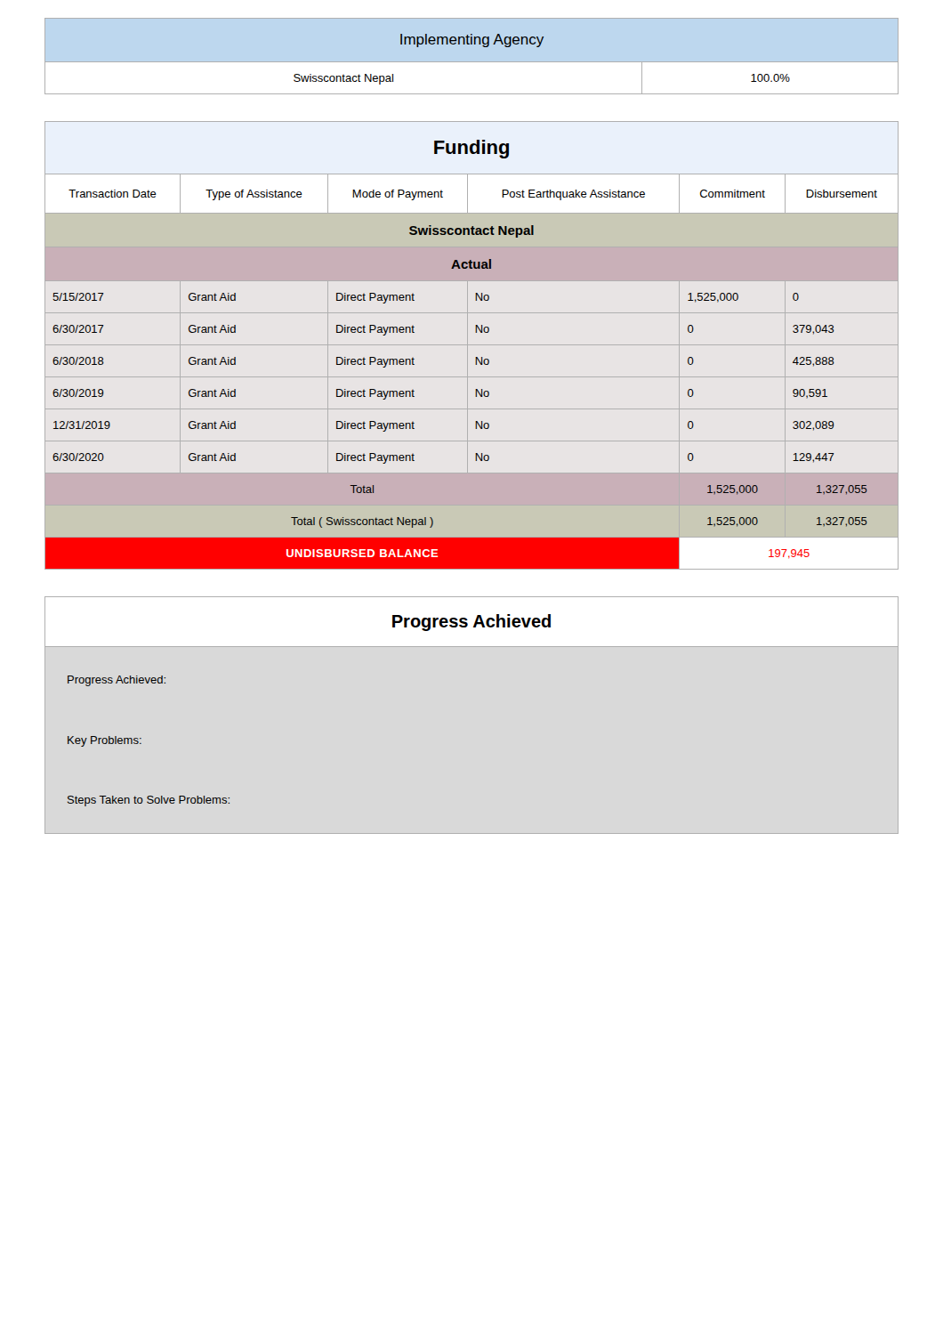| Implementing Agency |
| Swisscontact Nepal | 100.0% |
| Funding |
| Transaction Date | Type of Assistance | Mode of Payment | Post Earthquake Assistance | Commitment | Disbursement |
| Swisscontact Nepal |
| Actual |
| 5/15/2017 | Grant Aid | Direct Payment | No | 1,525,000 | 0 |
| 6/30/2017 | Grant Aid | Direct Payment | No | 0 | 379,043 |
| 6/30/2018 | Grant Aid | Direct Payment | No | 0 | 425,888 |
| 6/30/2019 | Grant Aid | Direct Payment | No | 0 | 90,591 |
| 12/31/2019 | Grant Aid | Direct Payment | No | 0 | 302,089 |
| 6/30/2020 | Grant Aid | Direct Payment | No | 0 | 129,447 |
| Total | 1,525,000 | 1,327,055 |
| Total ( Swisscontact Nepal ) | 1,525,000 | 1,327,055 |
| UNDISBURSED BALANCE | 197,945 |
| Progress Achieved |
| Progress Achieved: Key Problems: Steps Taken to Solve Problems: |